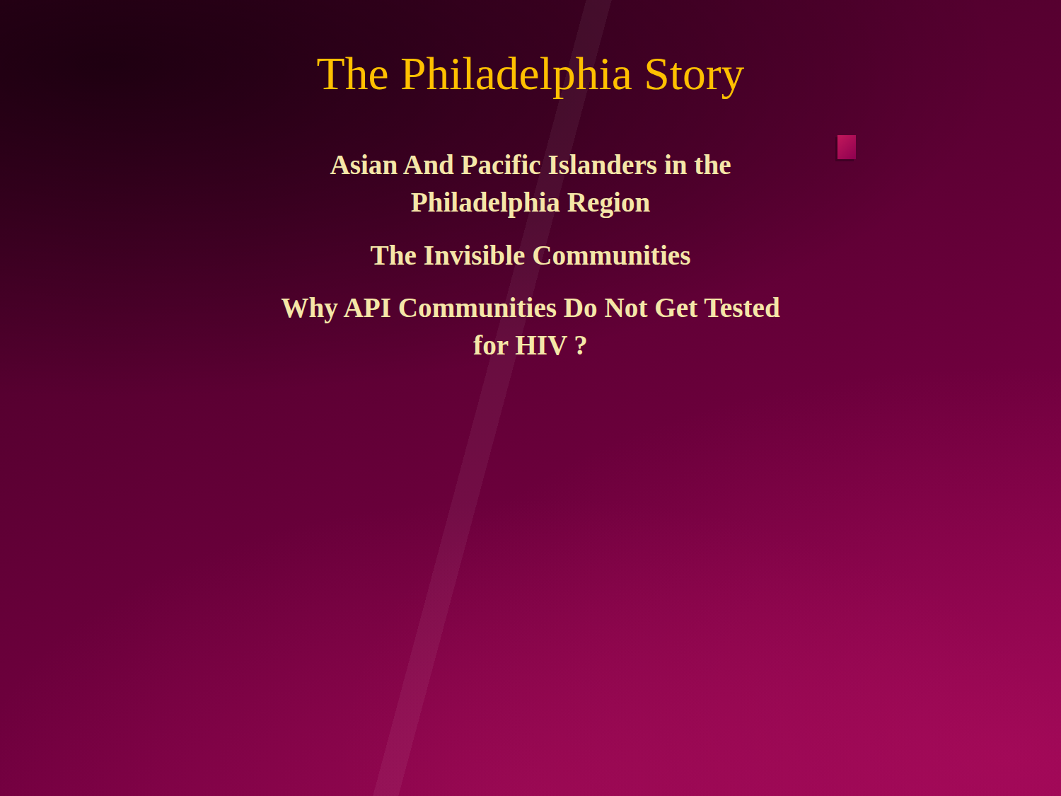The Philadelphia Story
Asian And Pacific Islanders in the Philadelphia Region
The Invisible Communities
Why API Communities Do Not Get Tested for HIV ?